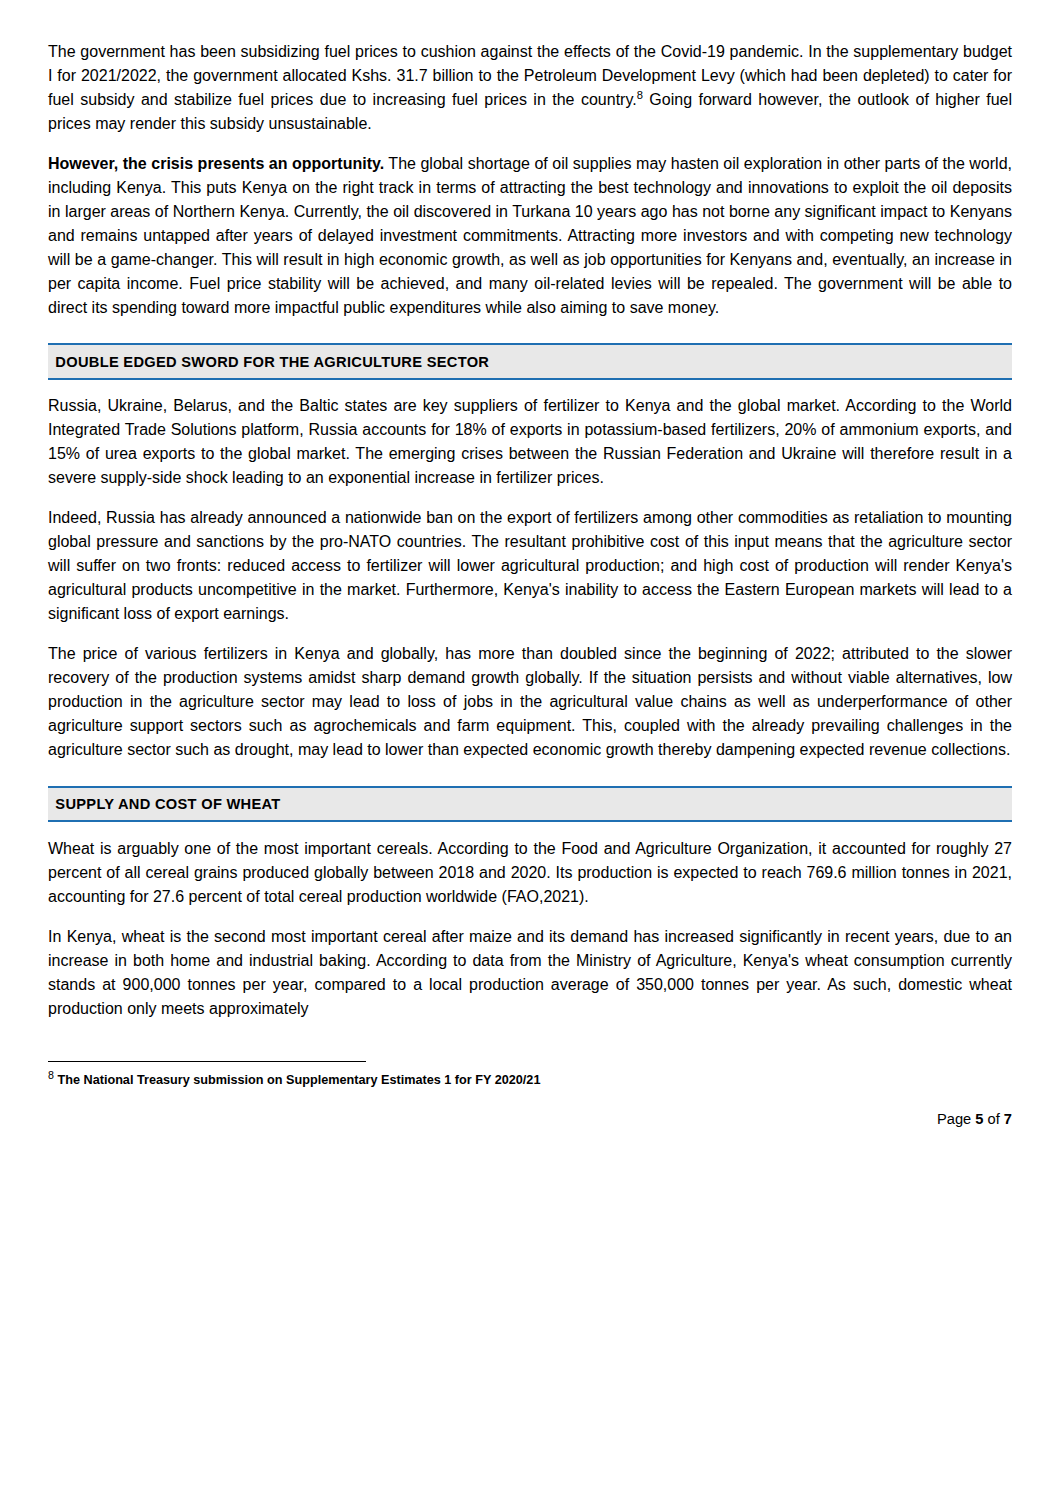The government has been subsidizing fuel prices to cushion against the effects of the Covid-19 pandemic. In the supplementary budget I for 2021/2022, the government allocated Kshs. 31.7 billion to the Petroleum Development Levy (which had been depleted) to cater for fuel subsidy and stabilize fuel prices due to increasing fuel prices in the country.8 Going forward however, the outlook of higher fuel prices may render this subsidy unsustainable.
However, the crisis presents an opportunity. The global shortage of oil supplies may hasten oil exploration in other parts of the world, including Kenya. This puts Kenya on the right track in terms of attracting the best technology and innovations to exploit the oil deposits in larger areas of Northern Kenya. Currently, the oil discovered in Turkana 10 years ago has not borne any significant impact to Kenyans and remains untapped after years of delayed investment commitments. Attracting more investors and with competing new technology will be a game-changer. This will result in high economic growth, as well as job opportunities for Kenyans and, eventually, an increase in per capita income. Fuel price stability will be achieved, and many oil-related levies will be repealed. The government will be able to direct its spending toward more impactful public expenditures while also aiming to save money.
Double Edged Sword for the Agriculture Sector
Russia, Ukraine, Belarus, and the Baltic states are key suppliers of fertilizer to Kenya and the global market. According to the World Integrated Trade Solutions platform, Russia accounts for 18% of exports in potassium-based fertilizers, 20% of ammonium exports, and 15% of urea exports to the global market. The emerging crises between the Russian Federation and Ukraine will therefore result in a severe supply-side shock leading to an exponential increase in fertilizer prices.
Indeed, Russia has already announced a nationwide ban on the export of fertilizers among other commodities as retaliation to mounting global pressure and sanctions by the pro-NATO countries. The resultant prohibitive cost of this input means that the agriculture sector will suffer on two fronts: reduced access to fertilizer will lower agricultural production; and high cost of production will render Kenya's agricultural products uncompetitive in the market. Furthermore, Kenya's inability to access the Eastern European markets will lead to a significant loss of export earnings.
The price of various fertilizers in Kenya and globally, has more than doubled since the beginning of 2022; attributed to the slower recovery of the production systems amidst sharp demand growth globally. If the situation persists and without viable alternatives, low production in the agriculture sector may lead to loss of jobs in the agricultural value chains as well as underperformance of other agriculture support sectors such as agrochemicals and farm equipment. This, coupled with the already prevailing challenges in the agriculture sector such as drought, may lead to lower than expected economic growth thereby dampening expected revenue collections.
Supply and Cost of Wheat
Wheat is arguably one of the most important cereals. According to the Food and Agriculture Organization, it accounted for roughly 27 percent of all cereal grains produced globally between 2018 and 2020. Its production is expected to reach 769.6 million tonnes in 2021, accounting for 27.6 percent of total cereal production worldwide (FAO,2021).
In Kenya, wheat is the second most important cereal after maize and its demand has increased significantly in recent years, due to an increase in both home and industrial baking. According to data from the Ministry of Agriculture, Kenya's wheat consumption currently stands at 900,000 tonnes per year, compared to a local production average of 350,000 tonnes per year. As such, domestic wheat production only meets approximately
8 The National Treasury submission on Supplementary Estimates 1 for FY 2020/21
Page 5 of 7